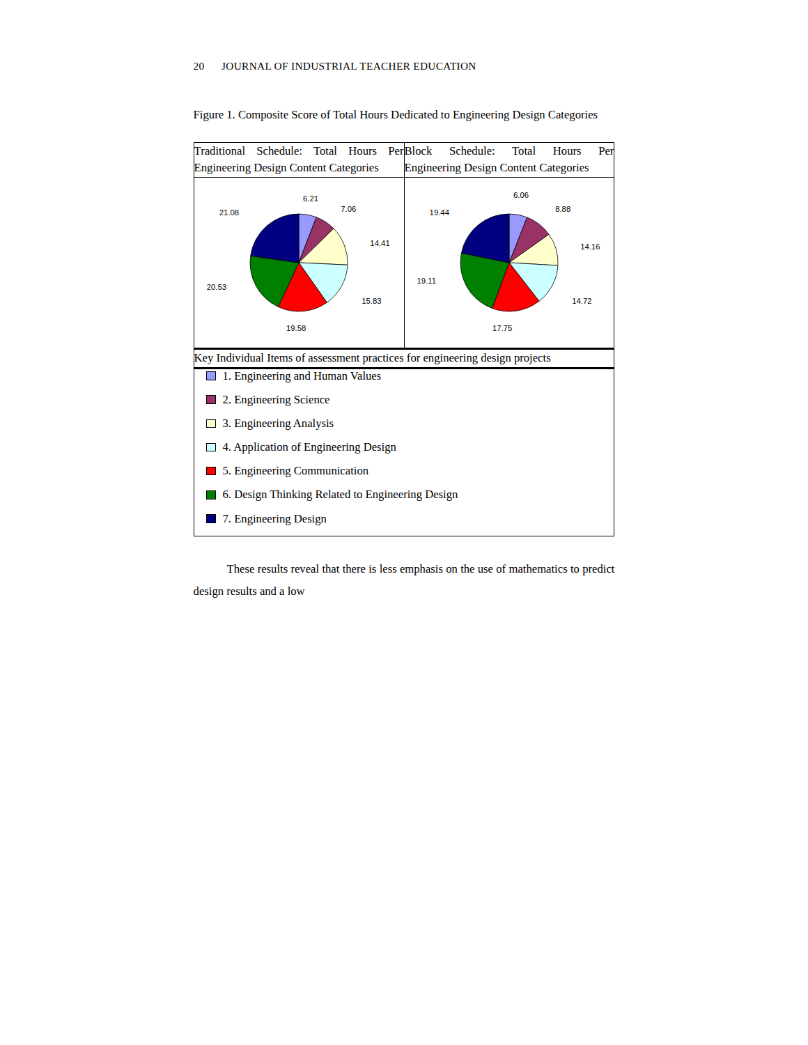20 JOURNAL OF INDUSTRIAL TEACHER EDUCATION
Figure 1. Composite Score of Total Hours Dedicated to Engineering Design Categories
| Traditional Schedule: Total Hours Per Engineering Design Content Categories | Block Schedule: Total Hours Per Engineering Design Content Categories |
| 6.21 7.06 14.41 15.83 19.58 20.53 21.08 | 6.06 8.88 14.16 14.72 17.75 19.11 19.44 |
| Key Individual Items of assessment practices for engineering design projects |
| 1. Engineering and Human Values 2. Engineering Science 3. Engineering Analysis 4. Application of Engineering Design 5. Engineering Communication 6. Design Thinking Related to Engineering Design 7. Engineering Design |
These results reveal that there is less emphasis on the use of mathematics to predict design results and a low